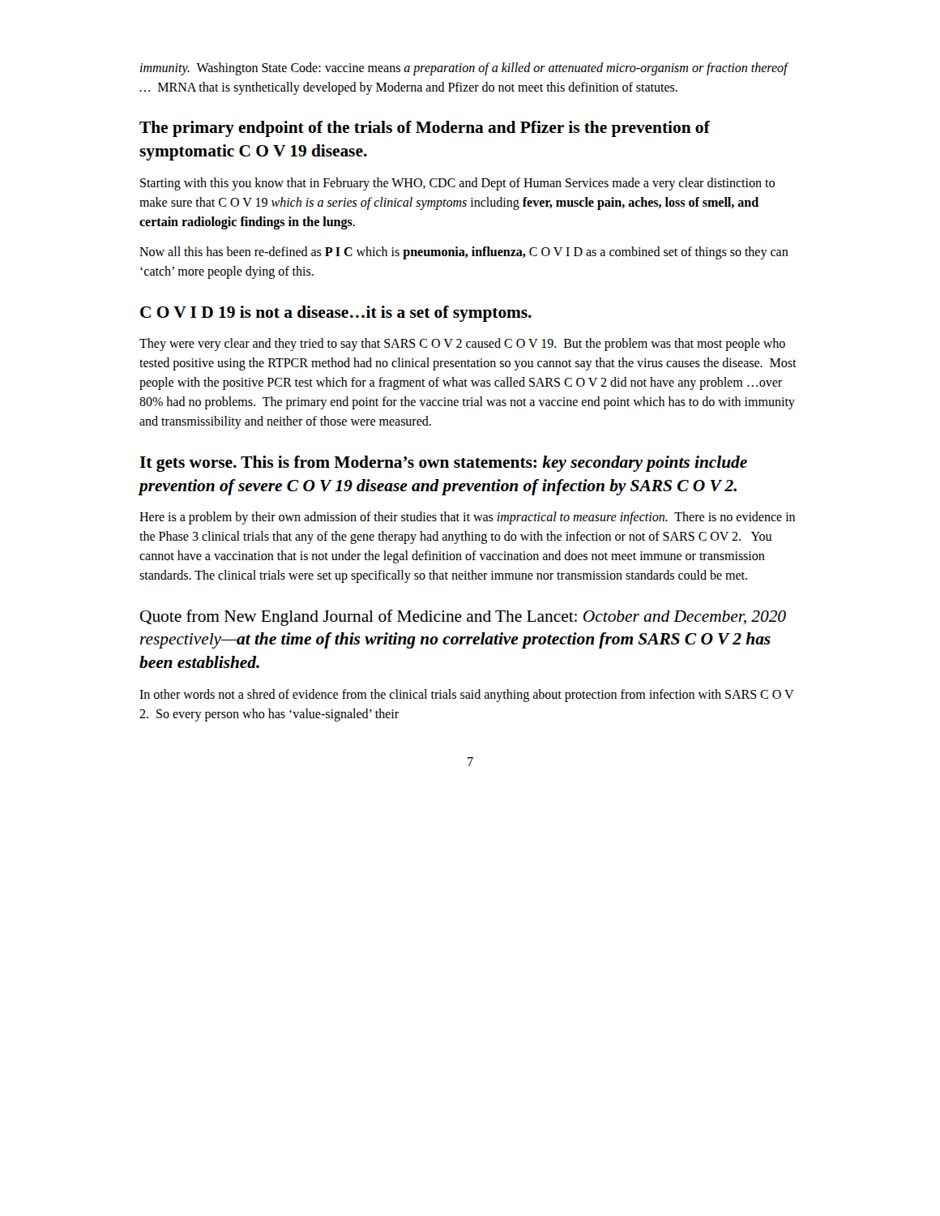immunity. Washington State Code: vaccine means a preparation of a killed or attenuated micro-organism or fraction thereof … MRNA that is synthetically developed by Moderna and Pfizer do not meet this definition of statutes.
The primary endpoint of the trials of Moderna and Pfizer is the prevention of symptomatic C O V 19 disease.
Starting with this you know that in February the WHO, CDC and Dept of Human Services made a very clear distinction to make sure that C O V 19 which is a series of clinical symptoms including fever, muscle pain, aches, loss of smell, and certain radiologic findings in the lungs.
Now all this has been re-defined as P I C which is pneumonia, influenza, C O V I D as a combined set of things so they can ‘catch’ more people dying of this.
C O V I D 19 is not a disease…it is a set of symptoms.
They were very clear and they tried to say that SARS C O V 2 caused C O V 19. But the problem was that most people who tested positive using the RTPCR method had no clinical presentation so you cannot say that the virus causes the disease. Most people with the positive PCR test which for a fragment of what was called SARS C O V 2 did not have any problem …over 80% had no problems. The primary end point for the vaccine trial was not a vaccine end point which has to do with immunity and transmissibility and neither of those were measured.
It gets worse. This is from Moderna’s own statements: key secondary points include prevention of severe C O V 19 disease and prevention of infection by SARS C O V 2.
Here is a problem by their own admission of their studies that it was impractical to measure infection. There is no evidence in the Phase 3 clinical trials that any of the gene therapy had anything to do with the infection or not of SARS C OV 2. You cannot have a vaccination that is not under the legal definition of vaccination and does not meet immune or transmission standards. The clinical trials were set up specifically so that neither immune nor transmission standards could be met.
Quote from New England Journal of Medicine and The Lancet: October and December, 2020 respectively—at the time of this writing no correlative protection from SARS C O V 2 has been established.
In other words not a shred of evidence from the clinical trials said anything about protection from infection with SARS C O V 2. So every person who has ‘value-signaled’ their
7